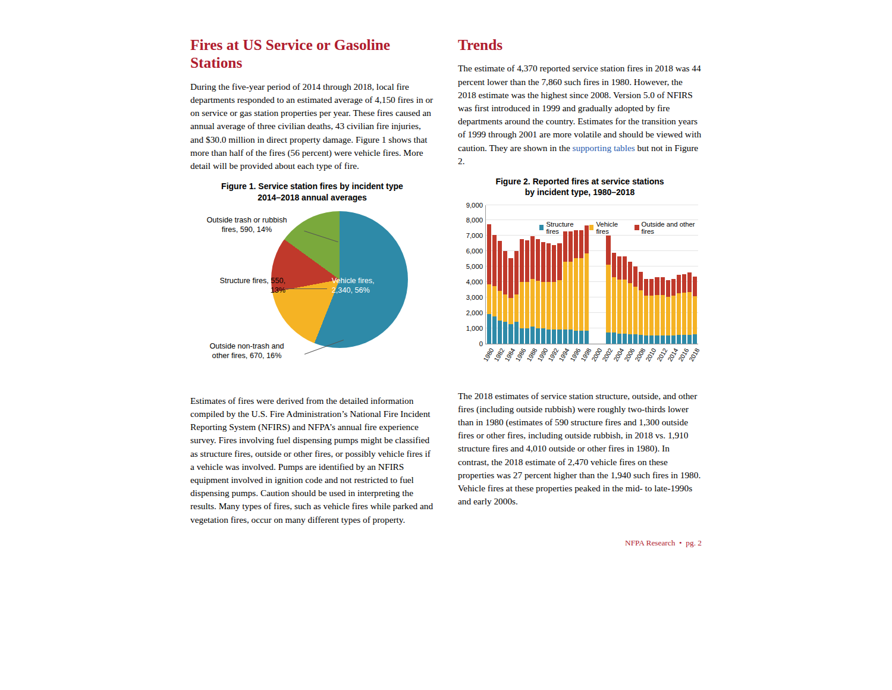Fires at US Service or Gasoline Stations
During the five-year period of 2014 through 2018, local fire departments responded to an estimated average of 4,150 fires in or on service or gas station properties per year. These fires caused an annual average of three civilian deaths, 43 civilian fire injuries, and $30.0 million in direct property damage. Figure 1 shows that more than half of the fires (56 percent) were vehicle fires. More detail will be provided about each type of fire.
Figure 1. Service station fires by incident type
2014–2018 annual averages
Outside trash or rubbish
fires, 590, 14%
Structure fires, 550,
13%
Outside non-trash and
other fires, 670, 16%
Vehicle fires,
2,340, 56%
Estimates of fires were derived from the detailed information compiled by the U.S. Fire Administration’s National Fire Incident Reporting System (NFIRS) and NFPA’s annual fire experience survey. Fires involving fuel dispensing pumps might be classified as structure fires, outside or other fires, or possibly vehicle fires if a vehicle was involved. Pumps are identified by an NFIRS equipment involved in ignition code and not restricted to fuel dispensing pumps. Caution should be used in interpreting the results. Many types of fires, such as vehicle fires while parked and vegetation fires, occur on many different types of property.
Trends
The estimate of 4,370 reported service station fires in 2018 was 44 percent lower than the 7,860 such fires in 1980. However, the 2018 estimate was the highest since 2008. Version 5.0 of NFIRS was first introduced in 1999 and gradually adopted by fire departments around the country. Estimates for the transition years of 1999 through 2001 are more volatile and should be viewed with caution. They are shown in the supporting tables but not in Figure 2.
Figure 2. Reported fires at service stations
by incident type, 1980–2018
9,000
8,000
7,000
6,000
5,000
4,000
3,000
2,000
1,000
0
Structure fires Vehicle fires Outside and other fires
1980
1982
1984
1986
1988
1990
1992
1994
1996
1998
2000
2002
2004
2006
2008
2010
2012
2014
2016
2018
The 2018 estimates of service station structure, outside, and other fires (including outside rubbish) were roughly two-thirds lower than in 1980 (estimates of 590 structure fires and 1,300 outside fires or other fires, including outside rubbish, in 2018 vs. 1,910 structure fires and 4,010 outside or other fires in 1980). In contrast, the 2018 estimate of 2,470 vehicle fires on these properties was 27 percent higher than the 1,940 such fires in 1980. Vehicle fires at these properties peaked in the mid- to late-1990s and early 2000s.
NFPA Research • pg. 2